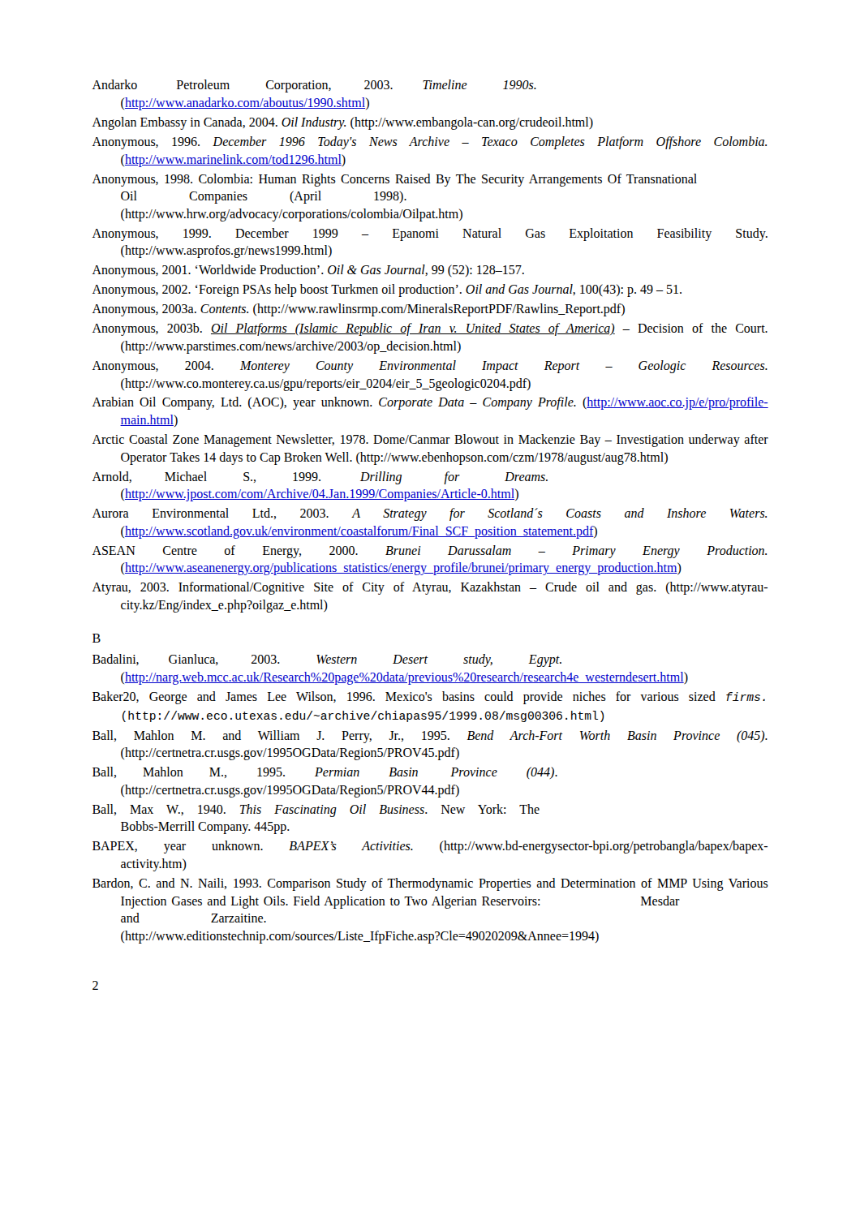Andarko Petroleum Corporation, 2003. Timeline 1990s.
(http://www.anadarko.com/aboutus/1990.shtml)
Angolan Embassy in Canada, 2004. Oil Industry. (http://www.embangola-can.org/crudeoil.html)
Anonymous, 1996. December 1996 Today's News Archive – Texaco Completes Platform Offshore Colombia. (http://www.marinelink.com/tod1296.html)
Anonymous, 1998. Colombia: Human Rights Concerns Raised By The Security Arrangements Of Transnational Oil Companies (April 1998).
(http://www.hrw.org/advocacy/corporations/colombia/Oilpat.htm)
Anonymous, 1999. December 1999 – Epanomi Natural Gas Exploitation Feasibility Study. (http://www.asprofos.gr/news1999.html)
Anonymous, 2001. ‘Worldwide Production’. Oil & Gas Journal, 99 (52): 128–157.
Anonymous, 2002. ‘Foreign PSAs help boost Turkmen oil production’. Oil and Gas Journal, 100(43): p. 49 – 51.
Anonymous, 2003a. Contents. (http://www.rawlinsrmp.com/MineralsReportPDF/Rawlins_Report.pdf)
Anonymous, 2003b. Oil Platforms (Islamic Republic of Iran v. United States of America) – Decision of the Court. (http://www.parstimes.com/news/archive/2003/op_decision.html)
Anonymous, 2004. Monterey County Environmental Impact Report – Geologic Resources. (http://www.co.monterey.ca.us/gpu/reports/eir_0204/eir_5_5geologic0204.pdf)
Arabian Oil Company, Ltd. (AOC), year unknown. Corporate Data – Company Profile. (http://www.aoc.co.jp/e/pro/profile-main.html)
Arctic Coastal Zone Management Newsletter, 1978. Dome/Canmar Blowout in Mackenzie Bay – Investigation underway after Operator Takes 14 days to Cap Broken Well. (http://www.ebenhopson.com/czm/1978/august/aug78.html)
Arnold, Michael S., 1999. Drilling for Dreams.
(http://www.jpost.com/com/Archive/04.Jan.1999/Companies/Article-0.html)
Aurora Environmental Ltd., 2003. A Strategy for Scotland´s Coasts and Inshore Waters. (http://www.scotland.gov.uk/environment/coastalforum/Final_SCF_position_statement.pdf)
ASEAN Centre of Energy, 2000. Brunei Darussalam – Primary Energy Production. (http://www.aseanenergy.org/publications_statistics/energy_profile/brunei/primary_energy_production.htm)
Atyrau, 2003. Informational/Cognitive Site of City of Atyrau, Kazakhstan – Crude oil and gas. (http://www.atyrau-city.kz/Eng/index_e.php?oilgaz_e.html)
B
Badalini, Gianluca, 2003. Western Desert study, Egypt.
(http://narg.web.mcc.ac.uk/Research%20page%20data/previous%20research/research4e_westerndesert.html)
Baker20, George and James Lee Wilson, 1996. Mexico's basins could provide niches for various sized firms. (http://www.eco.utexas.edu/~archive/chiapas95/1999.08/msg00306.html)
Ball, Mahlon M. and William J. Perry, Jr., 1995. Bend Arch-Fort Worth Basin Province (045). (http://certnetra.cr.usgs.gov/1995OGData/Region5/PROV45.pdf)
Ball, Mahlon M., 1995. Permian Basin Province (044).
(http://certnetra.cr.usgs.gov/1995OGData/Region5/PROV44.pdf)
Ball, Max W., 1940. This Fascinating Oil Business. New York: The
Bobbs-Merrill Company. 445pp.
BAPEX, year unknown. BAPEX’s Activities. (http://www.bd-energysector-bpi.org/petrobangla/bapex/bapex-activity.htm)
Bardon, C. and N. Naili, 1993. Comparison Study of Thermodynamic Properties and Determination of MMP Using Various Injection Gases and Light Oils. Field Application to Two Algerian Reservoirs: Mesdar and Zarzaitine.
(http://www.editionstechnip.com/sources/Liste_IfpFiche.asp?Cle=49020209&Annee=1994)
2